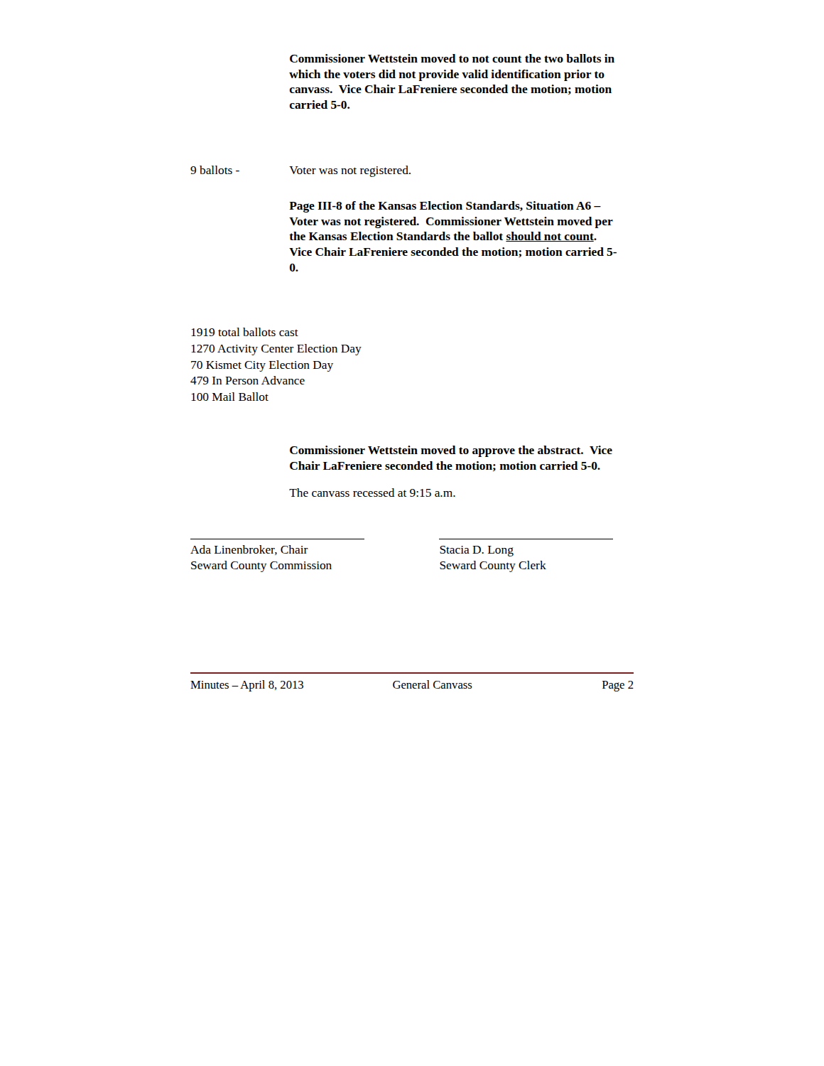Commissioner Wettstein moved to not count the two ballots in which the voters did not provide valid identification prior to canvass. Vice Chair LaFreniere seconded the motion; motion carried 5-0.
9 ballots -
Voter was not registered.
Page III-8 of the Kansas Election Standards, Situation A6 – Voter was not registered. Commissioner Wettstein moved per the Kansas Election Standards the ballot should not count. Vice Chair LaFreniere seconded the motion; motion carried 5-0.
1919 total ballots cast
1270 Activity Center Election Day
70 Kismet City Election Day
479 In Person Advance
100 Mail Ballot
Commissioner Wettstein moved to approve the abstract. Vice Chair LaFreniere seconded the motion; motion carried 5-0.
The canvass recessed at 9:15 a.m.
Ada Linenbroker, Chair
Seward County Commission
Stacia D. Long
Seward County Clerk
Minutes – April 8, 2013
General Canvass
Page 2